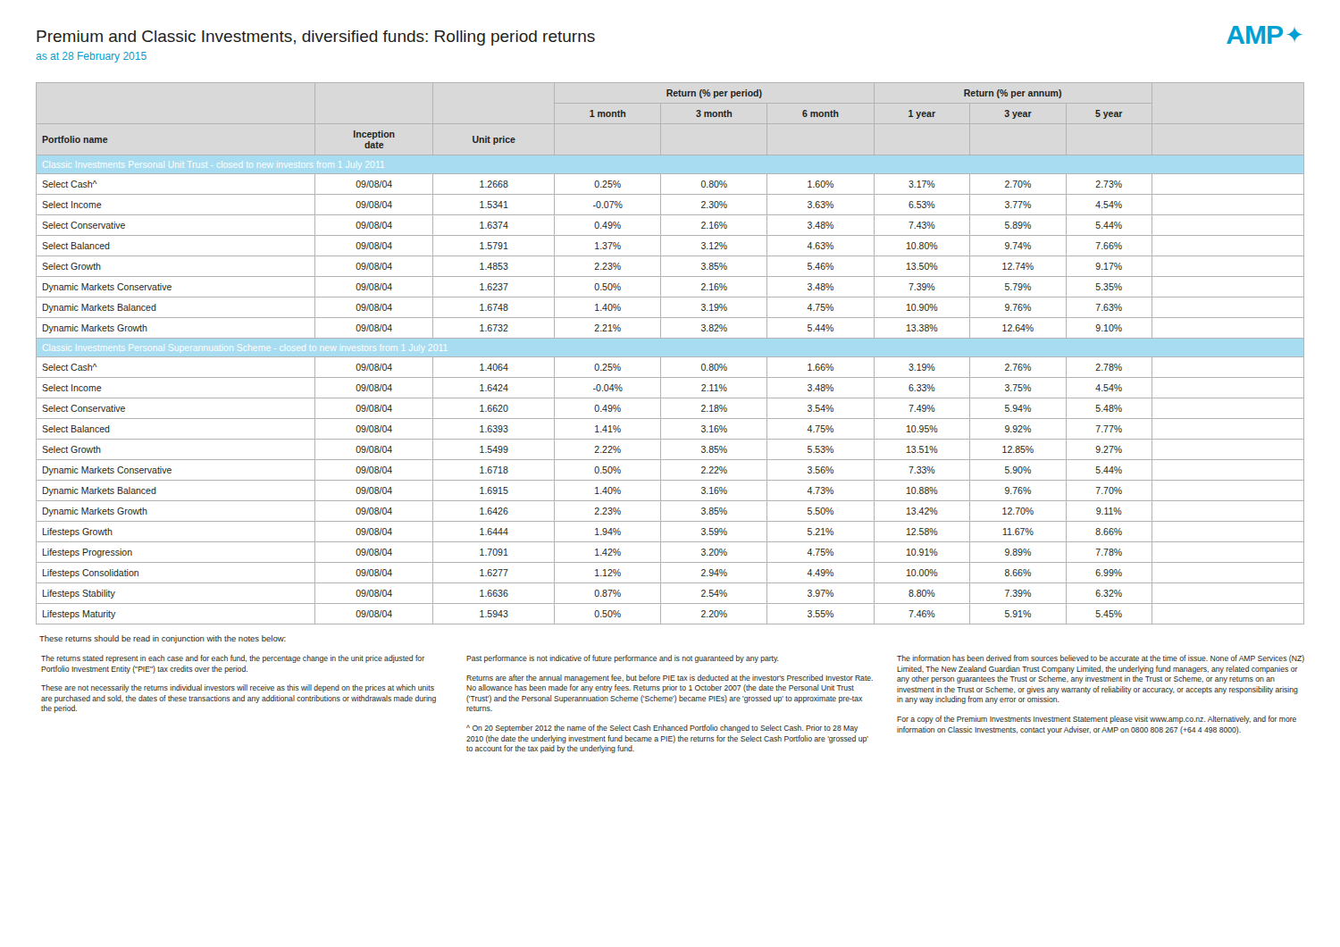Premium and Classic Investments, diversified funds: Rolling period returns
as at 28 February 2015
AMP✦
| | | | Return (% per period) | Return (% per annum) | |
| --- | --- | --- | --- | --- | --- |
| 1 month | 3 month | 6 month | 1 year | 3 year | 5 year |
| Portfolio name | Inception date | Unit price | | | | | | | |
| Classic Investments Personal Unit Trust - closed to new investors from 1 July 2011 |
| Select Cash^ | 09/08/04 | 1.2668 | 0.25% | 0.80% | 1.60% | 3.17% | 2.70% | 2.73% | |
| Select Income | 09/08/04 | 1.5341 | -0.07% | 2.30% | 3.63% | 6.53% | 3.77% | 4.54% | |
| Select Conservative | 09/08/04 | 1.6374 | 0.49% | 2.16% | 3.48% | 7.43% | 5.89% | 5.44% | |
| Select Balanced | 09/08/04 | 1.5791 | 1.37% | 3.12% | 4.63% | 10.80% | 9.74% | 7.66% | |
| Select Growth | 09/08/04 | 1.4853 | 2.23% | 3.85% | 5.46% | 13.50% | 12.74% | 9.17% | |
| Dynamic Markets Conservative | 09/08/04 | 1.6237 | 0.50% | 2.16% | 3.48% | 7.39% | 5.79% | 5.35% | |
| Dynamic Markets Balanced | 09/08/04 | 1.6748 | 1.40% | 3.19% | 4.75% | 10.90% | 9.76% | 7.63% | |
| Dynamic Markets Growth | 09/08/04 | 1.6732 | 2.21% | 3.82% | 5.44% | 13.38% | 12.64% | 9.10% | |
| Classic Investments Personal Superannuation Scheme - closed to new investors from 1 July 2011 |
| Select Cash^ | 09/08/04 | 1.4064 | 0.25% | 0.80% | 1.66% | 3.19% | 2.76% | 2.78% | |
| Select Income | 09/08/04 | 1.6424 | -0.04% | 2.11% | 3.48% | 6.33% | 3.75% | 4.54% | |
| Select Conservative | 09/08/04 | 1.6620 | 0.49% | 2.18% | 3.54% | 7.49% | 5.94% | 5.48% | |
| Select Balanced | 09/08/04 | 1.6393 | 1.41% | 3.16% | 4.75% | 10.95% | 9.92% | 7.77% | |
| Select Growth | 09/08/04 | 1.5499 | 2.22% | 3.85% | 5.53% | 13.51% | 12.85% | 9.27% | |
| Dynamic Markets Conservative | 09/08/04 | 1.6718 | 0.50% | 2.22% | 3.56% | 7.33% | 5.90% | 5.44% | |
| Dynamic Markets Balanced | 09/08/04 | 1.6915 | 1.40% | 3.16% | 4.73% | 10.88% | 9.76% | 7.70% | |
| Dynamic Markets Growth | 09/08/04 | 1.6426 | 2.23% | 3.85% | 5.50% | 13.42% | 12.70% | 9.11% | |
| Lifesteps Growth | 09/08/04 | 1.6444 | 1.94% | 3.59% | 5.21% | 12.58% | 11.67% | 8.66% | |
| Lifesteps Progression | 09/08/04 | 1.7091 | 1.42% | 3.20% | 4.75% | 10.91% | 9.89% | 7.78% | |
| Lifesteps Consolidation | 09/08/04 | 1.6277 | 1.12% | 2.94% | 4.49% | 10.00% | 8.66% | 6.99% | |
| Lifesteps Stability | 09/08/04 | 1.6636 | 0.87% | 2.54% | 3.97% | 8.80% | 7.39% | 6.32% | |
| Lifesteps Maturity | 09/08/04 | 1.5943 | 0.50% | 2.20% | 3.55% | 7.46% | 5.91% | 5.45% | |
These returns should be read in conjunction with the notes below:
The returns stated represent in each case and for each fund, the percentage change in the unit price adjusted for Portfolio Investment Entity ("PIE") tax credits over the period.
These are not necessarily the returns individual investors will receive as this will depend on the prices at which units are purchased and sold, the dates of these transactions and any additional contributions or withdrawals made during the period.
Past performance is not indicative of future performance and is not guaranteed by any party.
Returns are after the annual management fee, but before PIE tax is deducted at the investor's Prescribed Investor Rate. No allowance has been made for any entry fees. Returns prior to 1 October 2007 (the date the Personal Unit Trust ('Trust') and the Personal Superannuation Scheme ('Scheme') became PIEs) are 'grossed up' to approximate pre-tax returns.
^ On 20 September 2012 the name of the Select Cash Enhanced Portfolio changed to Select Cash. Prior to 28 May 2010 (the date the underlying investment fund became a PIE) the returns for the Select Cash Portfolio are 'grossed up' to account for the tax paid by the underlying fund.
The information has been derived from sources believed to be accurate at the time of issue. None of AMP Services (NZ) Limited, The New Zealand Guardian Trust Company Limited, the underlying fund managers, any related companies or any other person guarantees the Trust or Scheme, any investment in the Trust or Scheme, or any returns on an investment in the Trust or Scheme, or gives any warranty of reliability or accuracy, or accepts any responsibility arising in any way including from any error or omission.
For a copy of the Premium Investments Investment Statement please visit www.amp.co.nz. Alternatively, and for more information on Classic Investments, contact your Adviser, or AMP on 0800 808 267 (+64 4 498 8000).